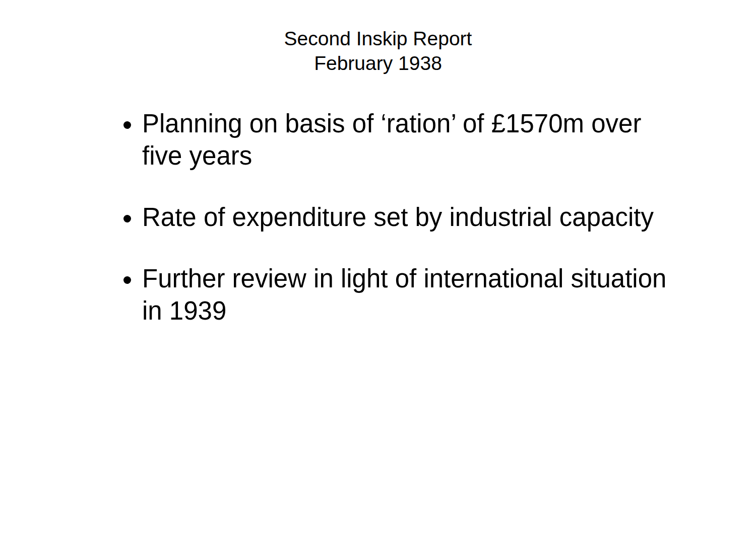Second Inskip Report
February 1938
Planning on basis of ‘ration’ of £1570m over five years
Rate of expenditure set by industrial capacity
Further review in light of international situation in 1939